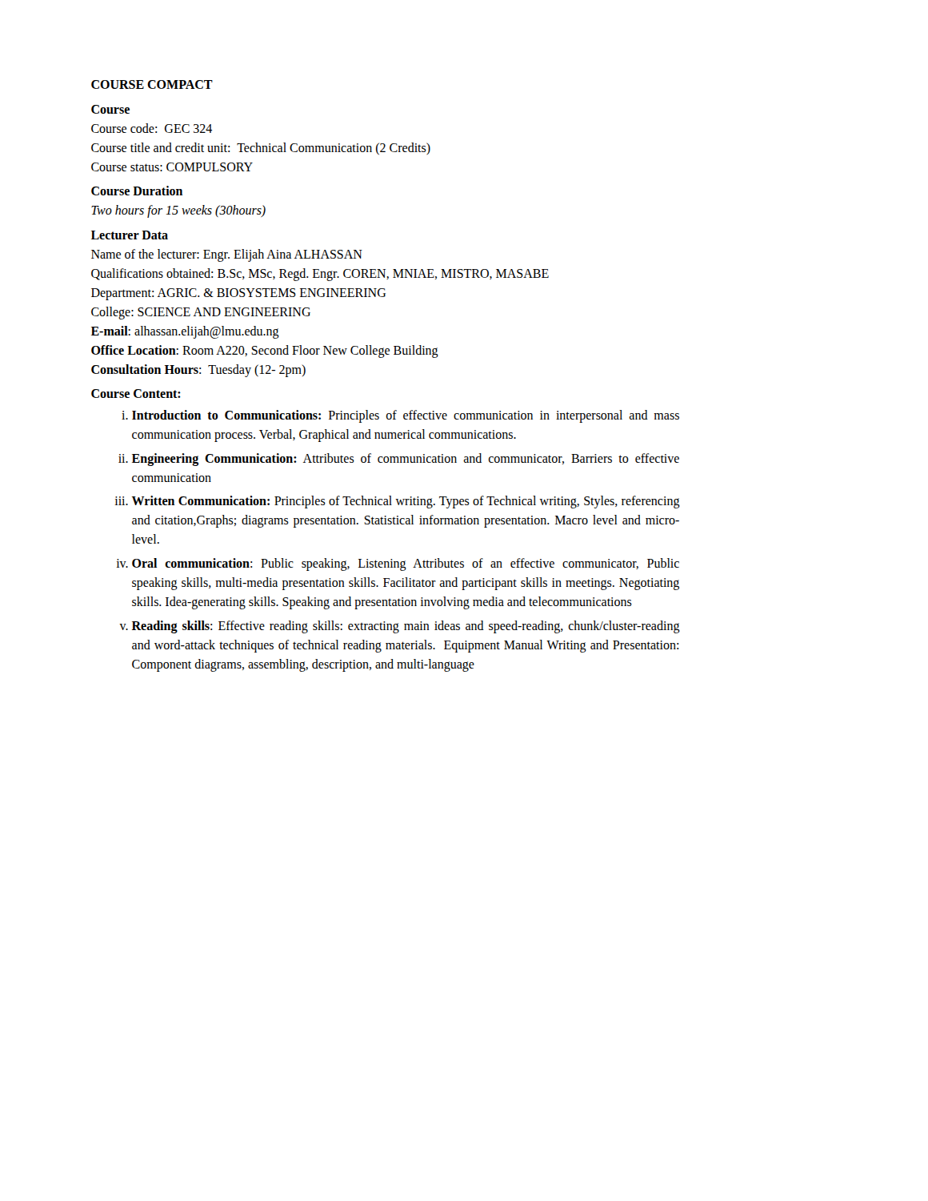COURSE COMPACT
Course
Course code: GEC 324
Course title and credit unit: Technical Communication (2 Credits)
Course status: COMPULSORY
Course Duration
Two hours for 15 weeks (30hours)
Lecturer Data
Name of the lecturer: Engr. Elijah Aina ALHASSAN
Qualifications obtained: B.Sc, MSc, Regd. Engr. COREN, MNIAE, MISTRO, MASABE
Department: AGRIC. & BIOSYSTEMS ENGINEERING
College: SCIENCE AND ENGINEERING
E-mail: alhassan.elijah@lmu.edu.ng
Office Location: Room A220, Second Floor New College Building
Consultation Hours: Tuesday (12- 2pm)
Course Content:
Introduction to Communications: Principles of effective communication in interpersonal and mass communication process. Verbal, Graphical and numerical communications.
Engineering Communication: Attributes of communication and communicator, Barriers to effective communication
Written Communication: Principles of Technical writing. Types of Technical writing, Styles, referencing and citation,Graphs; diagrams presentation. Statistical information presentation. Macro level and micro-level.
Oral communication: Public speaking, Listening Attributes of an effective communicator, Public speaking skills, multi-media presentation skills. Facilitator and participant skills in meetings. Negotiating skills. Idea-generating skills. Speaking and presentation involving media and telecommunications
Reading skills: Effective reading skills: extracting main ideas and speed-reading, chunk/cluster-reading and word-attack techniques of technical reading materials. Equipment Manual Writing and Presentation: Component diagrams, assembling, description, and multi-language